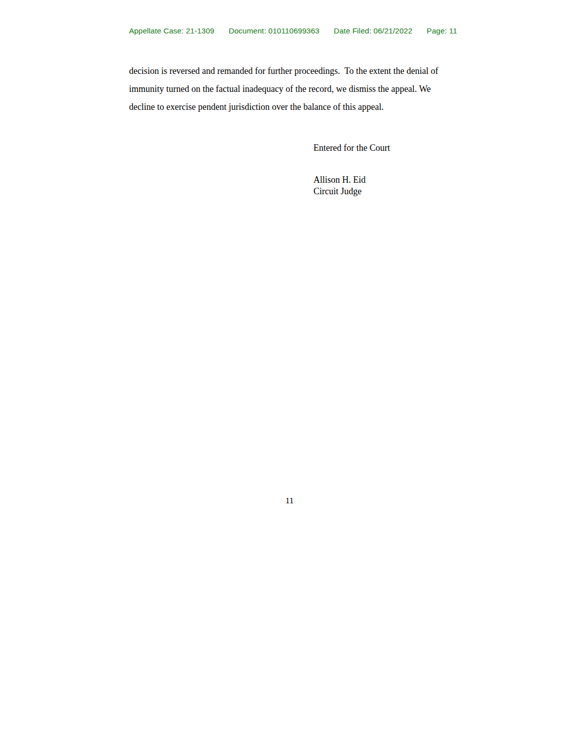Appellate Case: 21-1309 Document: 010110699363 Date Filed: 06/21/2022 Page: 11
decision is reversed and remanded for further proceedings. To the extent the denial of immunity turned on the factual inadequacy of the record, we dismiss the appeal. We decline to exercise pendent jurisdiction over the balance of this appeal.
Entered for the Court
Allison H. Eid
Circuit Judge
11